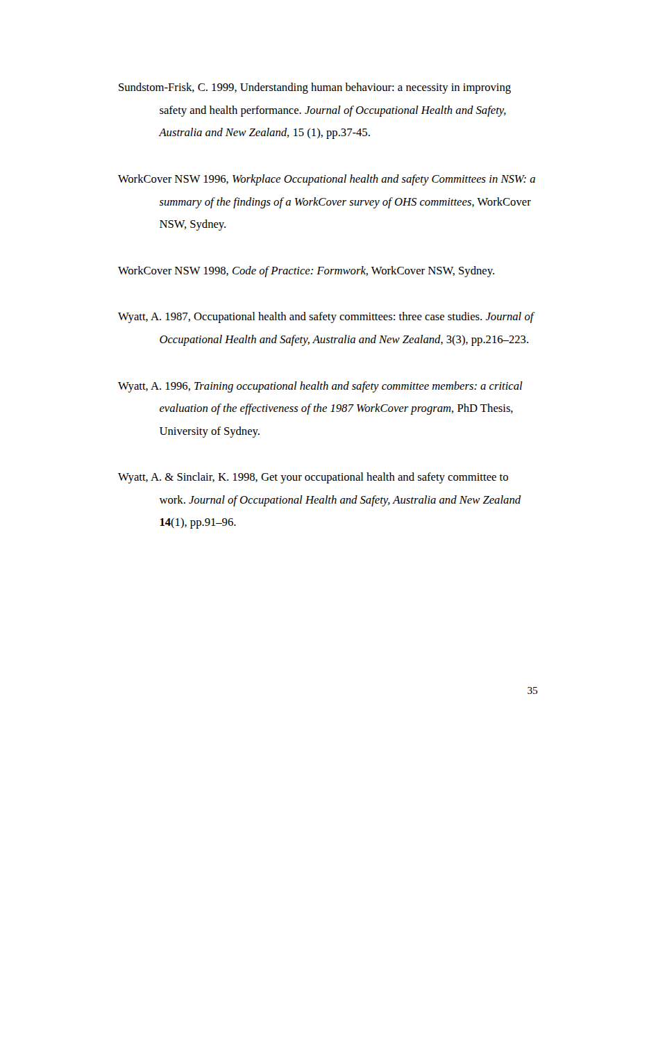Sundstom-Frisk, C. 1999, Understanding human behaviour: a necessity in improving safety and health performance. Journal of Occupational Health and Safety, Australia and New Zealand, 15 (1), pp.37-45.
WorkCover NSW 1996, Workplace Occupational health and safety Committees in NSW: a summary of the findings of a WorkCover survey of OHS committees, WorkCover NSW, Sydney.
WorkCover NSW 1998, Code of Practice: Formwork, WorkCover NSW, Sydney.
Wyatt, A. 1987, Occupational health and safety committees: three case studies. Journal of Occupational Health and Safety, Australia and New Zealand, 3(3), pp.216–223.
Wyatt, A. 1996, Training occupational health and safety committee members: a critical evaluation of the effectiveness of the 1987 WorkCover program, PhD Thesis, University of Sydney.
Wyatt, A. & Sinclair, K. 1998, Get your occupational health and safety committee to work. Journal of Occupational Health and Safety, Australia and New Zealand 14(1), pp.91–96.
35